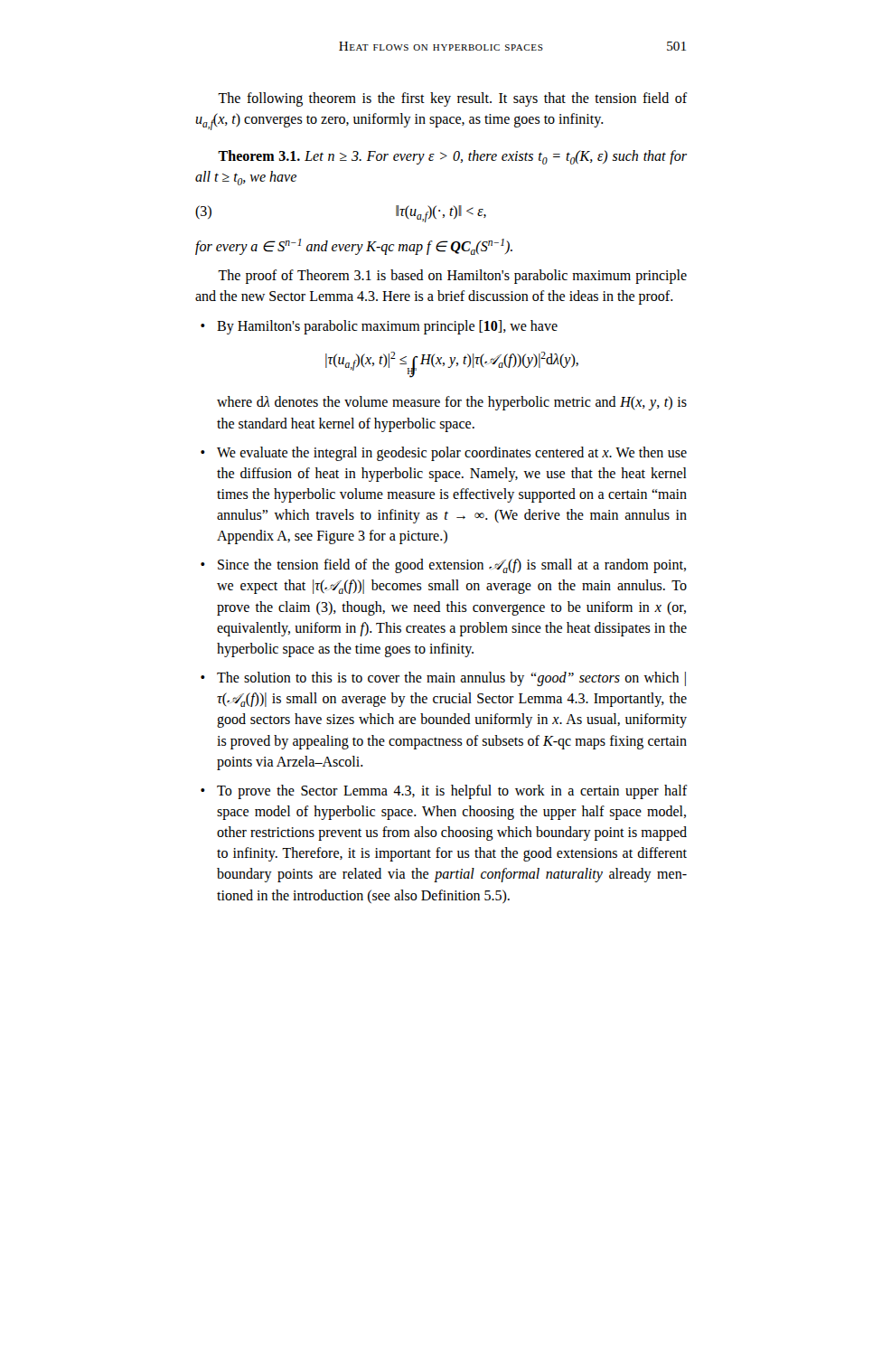Heat flows on hyperbolic spaces 501
The following theorem is the first key result. It says that the tension field of ua,f(x, t) converges to zero, uniformly in space, as time goes to infinity.
Theorem 3.1. Let n ≥ 3. For every ε > 0, there exists t0 = t0(K, ε) such that for all t ≥ t0, we have
(3) ‖τ(ua,f)(·, t)‖ < ε,
for every a ∈ Sn−1 and every K-qc map f ∈ QCa(Sn−1).
The proof of Theorem 3.1 is based on Hamilton's parabolic maximum principle and the new Sector Lemma 4.3. Here is a brief discussion of the ideas in the proof.
By Hamilton's parabolic maximum principle [10], we have
|τ(ua,f)(x, t)|2 ≤ ∫Hn H(x, y, t)|τ(𝒜a(f))(y)|2dλ(y),
where dλ denotes the volume measure for the hyperbolic metric and H(x, y, t) is the standard heat kernel of hyperbolic space.
We evaluate the integral in geodesic polar coordinates centered at x. We then use the diffusion of heat in hyperbolic space. Namely, we use that the heat kernel times the hyperbolic volume measure is effectively supported on a certain “main annulus” which travels to infinity as t → ∞. (We derive the main annulus in Appendix A, see Figure 3 for a picture.)
Since the tension field of the good extension 𝒜a(f) is small at a random point, we expect that |τ(𝒜a(f))| becomes small on average on the main annulus. To prove the claim (3), though, we need this convergence to be uniform in x (or, equivalently, uniform in f). This creates a problem since the heat dissipates in the hyperbolic space as the time goes to infinity.
The solution to this is to cover the main annulus by “good” sectors on which |τ(𝒜a(f))| is small on average by the crucial Sector Lemma 4.3. Importantly, the good sectors have sizes which are bounded uniformly in x. As usual, uniformity is proved by appealing to the compactness of subsets of K-qc maps fixing certain points via Arzela–Ascoli.
To prove the Sector Lemma 4.3, it is helpful to work in a certain upper half space model of hyperbolic space. When choosing the upper half space model, other restrictions prevent us from also choosing which boundary point is mapped to infinity. Therefore, it is important for us that the good extensions at different boundary points are related via the partial conformal naturality already mentioned in the introduction (see also Definition 5.5).